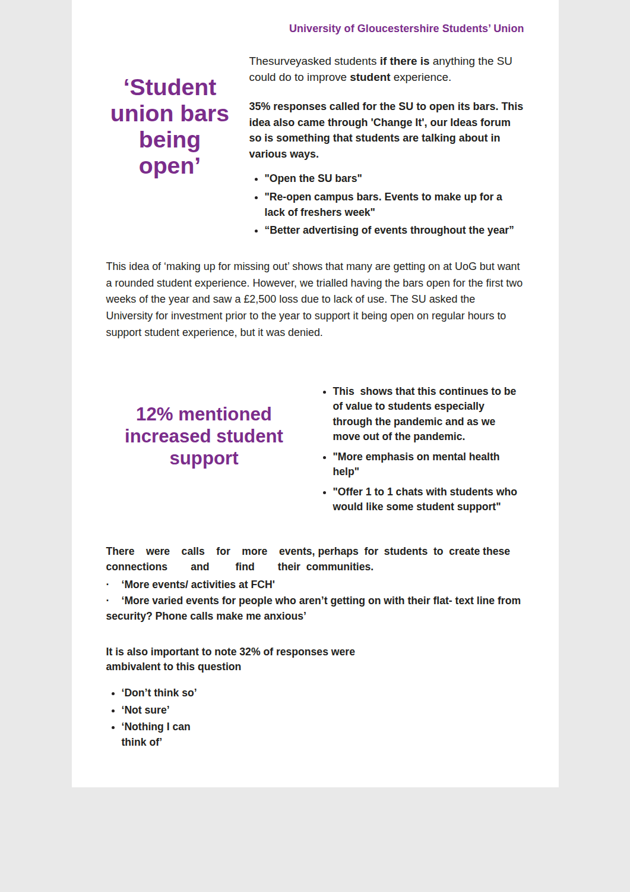University of Gloucestershire Students’ Union
‘Student union bars being open’
Thesurveyasked students if there is anything the SU could do to improve student experience.
35% responses called for the SU to open its bars. This idea also came through 'Change It', our Ideas forum so is something that students are talking about in various ways.
"Open the SU bars"
"Re-open campus bars. Events to make up for a lack of freshers week"
“Better advertising of events throughout the year”
This idea of ‘making up for missing out’ shows that many are getting on at UoG but want a rounded student experience. However, we trialled having the bars open for the first two weeks of the year and saw a £2,500 loss due to lack of use. The SU asked the University for investment prior to the year to support it being open on regular hours to support student experience, but it was denied.
12% mentioned increased student support
This shows that this continues to be of value to students especially through the pandemic and as we move out of the pandemic.
"More emphasis on mental health help"
"Offer 1 to 1 chats with students who would like some student support"
There were calls for more events, perhaps for students to create these connections and find their communities.
·‘More events/ activities at FCH'
·‘More varied events for people who aren’t getting on with their flat- text line from security? Phone calls make me anxious’
It is also important to note 32% of responses were
ambivalent to this question
‘Don’t think so’
‘Not sure’
‘Nothing I can
think of’